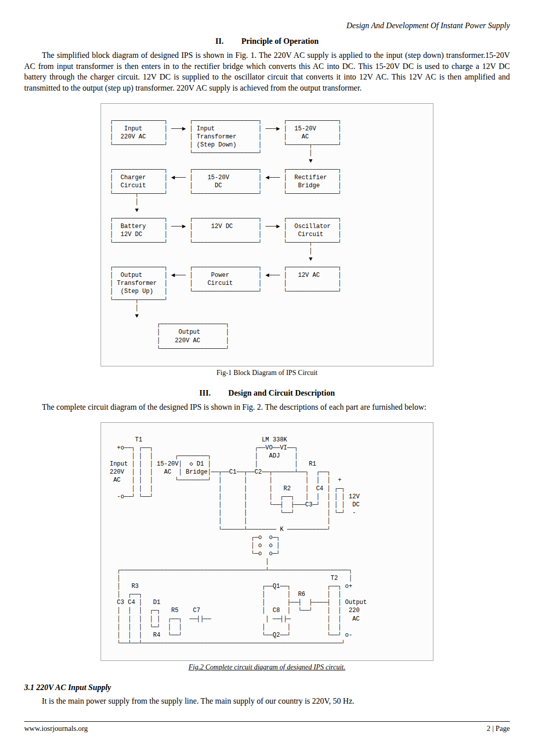Design And Development Of Instant Power Supply
II. Principle of Operation
The simplified block diagram of designed IPS is shown in Fig. 1. The 220V AC supply is applied to the input (step down) transformer.15-20V AC from input transformer is then enters in to the rectifier bridge which converts this AC into DC. This 15-20V DC is used to charge a 12V DC battery through the charger circuit. 12V DC is supplied to the oscillator circuit that converts it into 12V AC. This 12V AC is then amplified and transmitted to the output (step up) transformer. 220V AC supply is achieved from the output transformer.
┌──────────────┐ ┌──────────────────┐ ┌──────────────┐ │ Input │ ───▶ │ Input │ ───▶ │ 15-20V │ │ 220V AC │ │ Transformer │ │ AC │ └──────────────┘ │ (Step Down) │ └──────┬───────┘ └──────────────────┘ │ ▼ ┌──────────────┐ ┌──────────────────┐ ┌──────────────┐ │ Charger │ ◀─── │ 15-20V │ ◀─── │ Rectifier │ │ Circuit │ │ DC │ │ Bridge │ └──────┬───────┘ └──────────────────┘ └──────────────┘ │ ▼ ┌──────────────┐ ┌──────────────────┐ ┌──────────────┐ │ Battery │ ───▶ │ 12V DC │ ───▶ │ Oscillator │ │ 12V DC │ │ │ │ Circuit │ └──────────────┘ └──────────────────┘ └──────┬───────┘ │ ▼ ┌──────────────┐ ┌──────────────────┐ ┌──────────────┐ │ Output │ ◀─── │ Power │ ◀─── │ 12V AC │ │ Transformer │ │ Circuit │ │ │ │ (Step Up) │ └──────────────────┘ └──────────────┘ └──────┬───────┘ │ ▼ ┌──────────────────┐ │ Output │ │ 220V AC │ └──────────────────┘
Fig-1 Block Diagram of IPS Circuit
III. Design and Circuit Description
The complete circuit diagram of the designed IPS is shown in Fig. 2. The descriptions of each part are furnished below:
T1 LM 338K +o──┐ ┌──┐ ┌──VO──VI──┐ │ │ │ ┌────────┐ │ ADJ │ Input │ │ │ 15-20V│ ◇ D1 │ │ │ R1 220V │ │ │ AC │ Bridge│──┬──C1──┬──C2──┬──────┴──┐ ┌──┐ AC │ │ │ └────────┘ │ │ │ │ │ │ + │ │ │ │ │ │ R2 │ C4 │ ┌─┐ -o──┘ └──┘ │ │ │ ┌──┐ │ │ │ │ │ 12V │ │ └──┤ ├───C3─┘ │ │ │ DC │ │ └──┘ │ └─┘ - │ │ │ └──────┴──────── K ───────────┘ ┌─o o─┐ │ o o │ └─o o─┘ │ ┌────────────────────────────────────────┴──────────────────────┐ │ T2 │ │ R3 ┌──Q1──┐ ┌──┐ o+ │ ┌──┐ │ │ R6 │ │ C3 C4 │ D1 │ ├──┤ ├────┤ │ Output │ │ │ ┌─┐ R5 C7 │ C8 │ └──┘ │ │ 220 │ │ │ │ │ ┌──┐ ──┤├── │ ──┤├─ │ │ AC │ │ │ └─┘ │ │ │ │ │ │ │ │ │ R4 └──┘ └──Q2──┘ └──┘ o- └──┴──┴───────────────────────────────────────────────────────┘
Fig.2 Complete circuit diagram of designed IPS circuit.
3.1 220V AC Input Supply
It is the main power supply from the supply line. The main supply of our country is 220V, 50 Hz.
www.iosrjournals.org 2 | Page